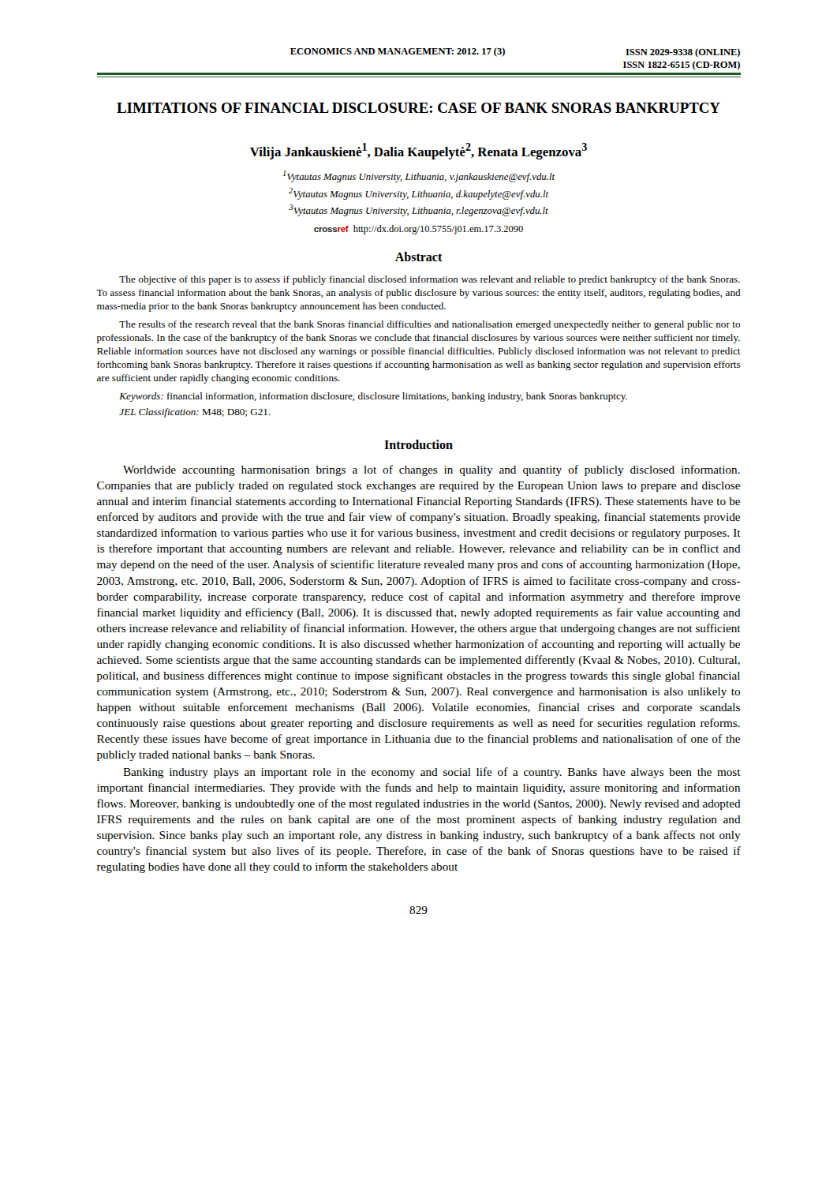ECONOMICS AND MANAGEMENT: 2012. 17 (3)
ISSN 2029-9338 (ONLINE)
ISSN 1822-6515 (CD-ROM)
Limitations of Financial Disclosure: Case of Bank Snoras Bankruptcy
Vilija Jankauskienė1, Dalia Kaupelytė2, Renata Legenzova3
1Vytautas Magnus University, Lithuania, v.jankauskiene@evf.vdu.lt
2Vytautas Magnus University, Lithuania, d.kaupelyte@evf.vdu.lt
3Vytautas Magnus University, Lithuania, r.legenzova@evf.vdu.lt
crossref http://dx.doi.org/10.5755/j01.em.17.3.2090
Abstract
The objective of this paper is to assess if publicly financial disclosed information was relevant and reliable to predict bankruptcy of the bank Snoras. To assess financial information about the bank Snoras, an analysis of public disclosure by various sources: the entity itself, auditors, regulating bodies, and mass-media prior to the bank Snoras bankruptcy announcement has been conducted.
The results of the research reveal that the bank Snoras financial difficulties and nationalisation emerged unexpectedly neither to general public nor to professionals. In the case of the bankruptcy of the bank Snoras we conclude that financial disclosures by various sources were neither sufficient nor timely. Reliable information sources have not disclosed any warnings or possible financial difficulties. Publicly disclosed information was not relevant to predict forthcoming bank Snoras bankruptcy. Therefore it raises questions if accounting harmonisation as well as banking sector regulation and supervision efforts are sufficient under rapidly changing economic conditions.
Keywords: financial information, information disclosure, disclosure limitations, banking industry, bank Snoras bankruptcy.
JEL Classification: M48; D80; G21.
Introduction
Worldwide accounting harmonisation brings a lot of changes in quality and quantity of publicly disclosed information. Companies that are publicly traded on regulated stock exchanges are required by the European Union laws to prepare and disclose annual and interim financial statements according to International Financial Reporting Standards (IFRS). These statements have to be enforced by auditors and provide with the true and fair view of company's situation. Broadly speaking, financial statements provide standardized information to various parties who use it for various business, investment and credit decisions or regulatory purposes. It is therefore important that accounting numbers are relevant and reliable. However, relevance and reliability can be in conflict and may depend on the need of the user. Analysis of scientific literature revealed many pros and cons of accounting harmonization (Hope, 2003, Amstrong, etc. 2010, Ball, 2006, Soderstorm & Sun, 2007). Adoption of IFRS is aimed to facilitate cross-company and cross-border comparability, increase corporate transparency, reduce cost of capital and information asymmetry and therefore improve financial market liquidity and efficiency (Ball, 2006). It is discussed that, newly adopted requirements as fair value accounting and others increase relevance and reliability of financial information. However, the others argue that undergoing changes are not sufficient under rapidly changing economic conditions. It is also discussed whether harmonization of accounting and reporting will actually be achieved. Some scientists argue that the same accounting standards can be implemented differently (Kvaal & Nobes, 2010). Cultural, political, and business differences might continue to impose significant obstacles in the progress towards this single global financial communication system (Armstrong, etc., 2010; Soderstrom & Sun, 2007). Real convergence and harmonisation is also unlikely to happen without suitable enforcement mechanisms (Ball 2006). Volatile economies, financial crises and corporate scandals continuously raise questions about greater reporting and disclosure requirements as well as need for securities regulation reforms. Recently these issues have become of great importance in Lithuania due to the financial problems and nationalisation of one of the publicly traded national banks – bank Snoras.
Banking industry plays an important role in the economy and social life of a country. Banks have always been the most important financial intermediaries. They provide with the funds and help to maintain liquidity, assure monitoring and information flows. Moreover, banking is undoubtedly one of the most regulated industries in the world (Santos, 2000). Newly revised and adopted IFRS requirements and the rules on bank capital are one of the most prominent aspects of banking industry regulation and supervision. Since banks play such an important role, any distress in banking industry, such bankruptcy of a bank affects not only country's financial system but also lives of its people. Therefore, in case of the bank of Snoras questions have to be raised if regulating bodies have done all they could to inform the stakeholders about
829